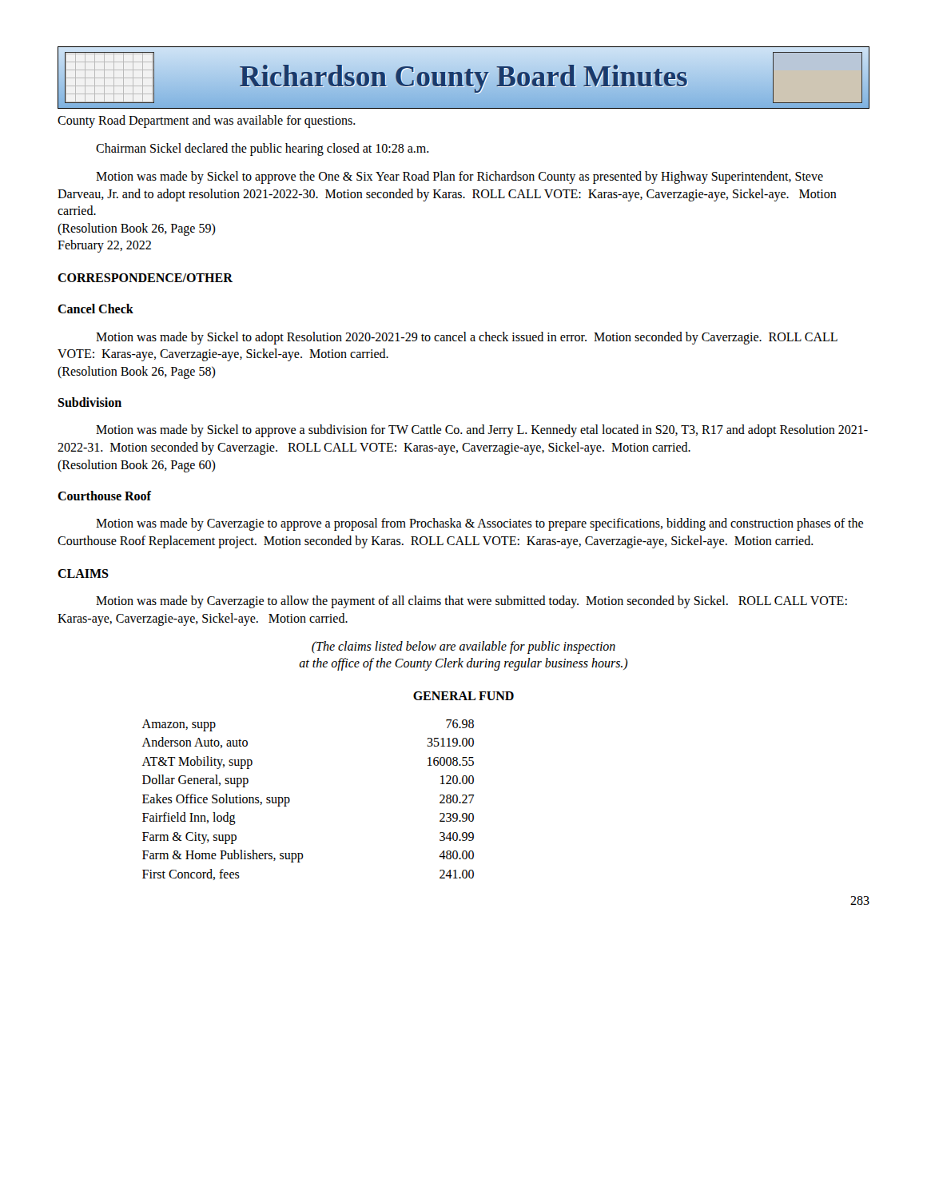Richardson County Board Minutes
County Road Department and was available for questions.
Chairman Sickel declared the public hearing closed at 10:28 a.m.
Motion was made by Sickel to approve the One & Six Year Road Plan for Richardson County as presented by Highway Superintendent, Steve Darveau, Jr. and to adopt resolution 2021-2022-30. Motion seconded by Karas. ROLL CALL VOTE: Karas-aye, Caverzagie-aye, Sickel-aye. Motion carried.
(Resolution Book 26, Page 59)
February 22, 2022
Correspondence/Other
Cancel Check
Motion was made by Sickel to adopt Resolution 2020-2021-29 to cancel a check issued in error. Motion seconded by Caverzagie. ROLL CALL VOTE: Karas-aye, Caverzagie-aye, Sickel-aye. Motion carried.
(Resolution Book 26, Page 58)
Subdivision
Motion was made by Sickel to approve a subdivision for TW Cattle Co. and Jerry L. Kennedy etal located in S20, T3, R17 and adopt Resolution 2021-2022-31. Motion seconded by Caverzagie. ROLL CALL VOTE: Karas-aye, Caverzagie-aye, Sickel-aye. Motion carried.
(Resolution Book 26, Page 60)
Courthouse Roof
Motion was made by Caverzagie to approve a proposal from Prochaska & Associates to prepare specifications, bidding and construction phases of the Courthouse Roof Replacement project. Motion seconded by Karas. ROLL CALL VOTE: Karas-aye, Caverzagie-aye, Sickel-aye. Motion carried.
Claims
Motion was made by Caverzagie to allow the payment of all claims that were submitted today. Motion seconded by Sickel. ROLL CALL VOTE: Karas-aye, Caverzagie-aye, Sickel-aye. Motion carried.
(The claims listed below are available for public inspection
at the office of the County Clerk during regular business hours.)
GENERAL FUND
| Amazon, supp | 76.98 |
| Anderson Auto, auto | 35119.00 |
| AT&T Mobility, supp | 16008.55 |
| Dollar General, supp | 120.00 |
| Eakes Office Solutions, supp | 280.27 |
| Fairfield Inn, lodg | 239.90 |
| Farm & City, supp | 340.99 |
| Farm & Home Publishers, supp | 480.00 |
| First Concord, fees | 241.00 |
283